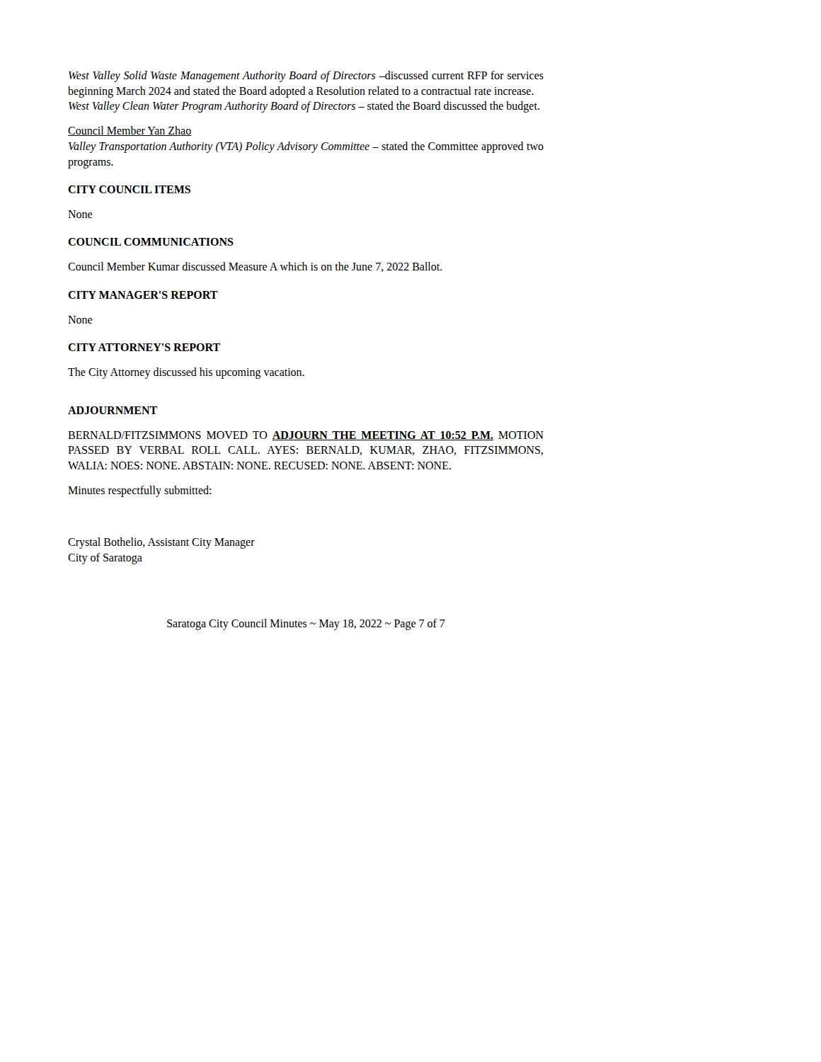West Valley Solid Waste Management Authority Board of Directors –discussed current RFP for services beginning March 2024 and stated the Board adopted a Resolution related to a contractual rate increase.
West Valley Clean Water Program Authority Board of Directors – stated the Board discussed the budget.
Council Member Yan Zhao
Valley Transportation Authority (VTA) Policy Advisory Committee – stated the Committee approved two programs.
City Council Items
None
Council Communications
Council Member Kumar discussed Measure A which is on the June 7, 2022 Ballot.
City Manager's Report
None
City Attorney's Report
The City Attorney discussed his upcoming vacation.
Adjournment
BERNALD/FITZSIMMONS MOVED TO ADJOURN THE MEETING AT 10:52 P.M. MOTION PASSED BY VERBAL ROLL CALL. AYES: BERNALD, KUMAR, ZHAO, FITZSIMMONS, WALIA: NOES: NONE. ABSTAIN: NONE. RECUSED: NONE. ABSENT: NONE.
Minutes respectfully submitted:
Crystal Bothelio, Assistant City Manager
City of Saratoga
Saratoga City Council Minutes ~ May 18, 2022 ~ Page 7 of 7